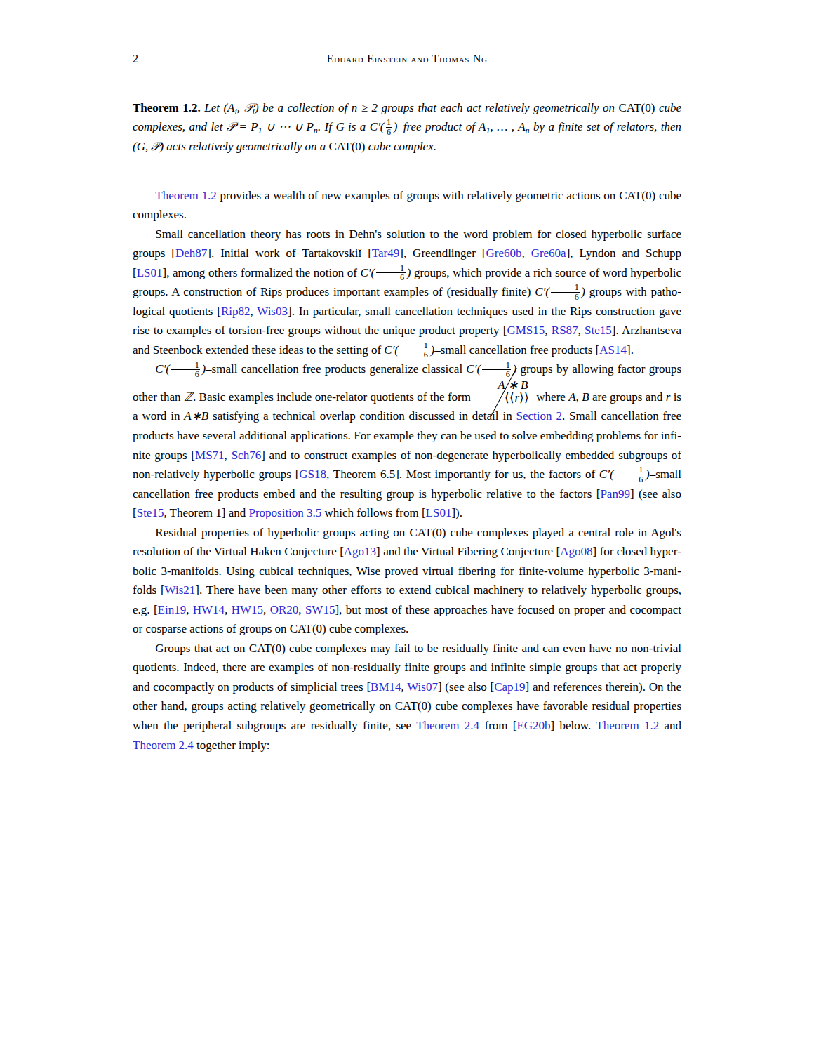2 Eduard Einstein and Thomas Ng
Theorem 1.2. Let (Ai, 𝒫i) be a collection of n ≥ 2 groups that each act relatively geometrically on CAT(0) cube complexes, and let 𝒫 = P1 ∪ ⋯ ∪ Pn. If G is a C′(16)–free product of A1, … , An by a finite set of relators, then (G, 𝒫) acts relatively geometrically on a CAT(0) cube complex.
Theorem 1.2 provides a wealth of new examples of groups with relatively geometric actions on CAT(0) cube complexes.
Small cancellation theory has roots in Dehn's solution to the word problem for closed hyperbolic surface groups [Deh87]. Initial work of Tartakovskiĭ [Tar49], Greendlinger [Gre60b, Gre60a], Lyndon and Schupp [LS01], among others formalized the notion of C′(16) groups, which provide a rich source of word hyperbolic groups. A construction of Rips produces important examples of (residually finite) C′(16) groups with pathological quotients [Rip82, Wis03]. In particular, small cancellation techniques used in the Rips construction gave rise to examples of torsion-free groups without the unique product property [GMS15, RS87, Ste15]. Arzhantseva and Steenbock extended these ideas to the setting of C′(16)–small cancellation free products [AS14].
C′(16)–small cancellation free products generalize classical C′(16) groups by allowing factor groups other than ℤ. Basic examples include one-relator quotients of the form A ∗ B ⟨⟨r⟩⟩ where A, B are groups and r is a word in A∗B satisfying a technical overlap condition discussed in detail in Section 2. Small cancellation free products have several additional applications. For example they can be used to solve embedding problems for infinite groups [MS71, Sch76] and to construct examples of non-degenerate hyperbolically embedded subgroups of non-relatively hyperbolic groups [GS18, Theorem 6.5]. Most importantly for us, the factors of C′(16)–small cancellation free products embed and the resulting group is hyperbolic relative to the factors [Pan99] (see also [Ste15, Theorem 1] and Proposition 3.5 which follows from [LS01]).
Residual properties of hyperbolic groups acting on CAT(0) cube complexes played a central role in Agol's resolution of the Virtual Haken Conjecture [Ago13] and the Virtual Fibering Conjecture [Ago08] for closed hyperbolic 3-manifolds. Using cubical techniques, Wise proved virtual fibering for finite-volume hyperbolic 3-manifolds [Wis21]. There have been many other efforts to extend cubical machinery to relatively hyperbolic groups, e.g. [Ein19, HW14, HW15, OR20, SW15], but most of these approaches have focused on proper and cocompact or cosparse actions of groups on CAT(0) cube complexes.
Groups that act on CAT(0) cube complexes may fail to be residually finite and can even have no non-trivial quotients. Indeed, there are examples of non-residually finite groups and infinite simple groups that act properly and cocompactly on products of simplicial trees [BM14, Wis07] (see also [Cap19] and references therein). On the other hand, groups acting relatively geometrically on CAT(0) cube complexes have favorable residual properties when the peripheral subgroups are residually finite, see Theorem 2.4 from [EG20b] below. Theorem 1.2 and Theorem 2.4 together imply: